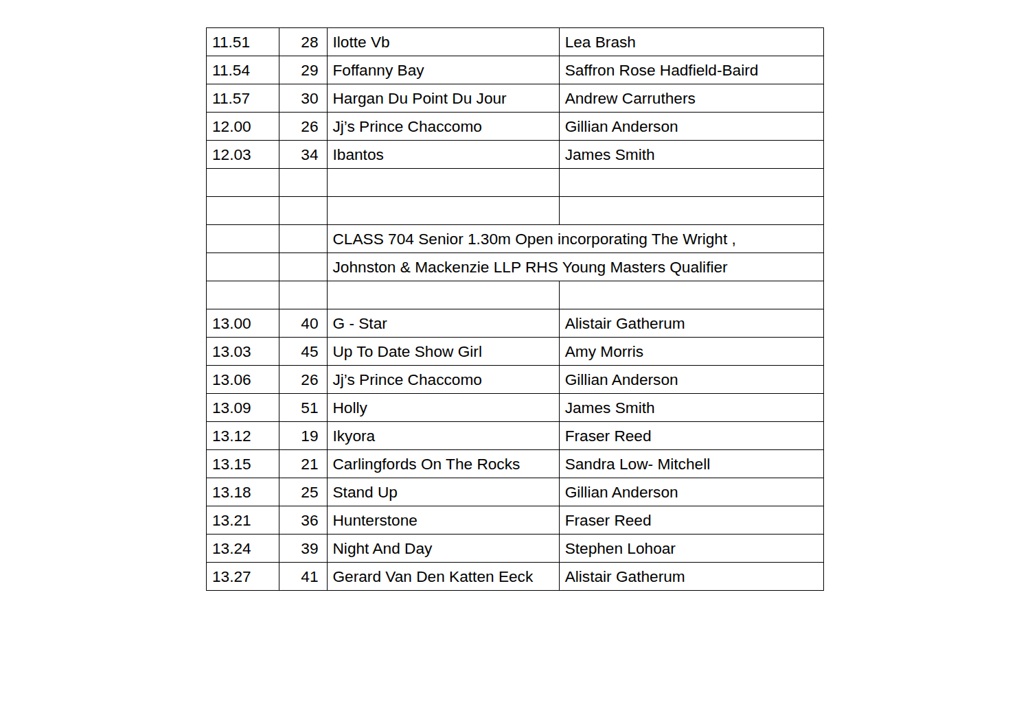| 11.51 | 28 | Ilotte Vb | Lea Brash |
| 11.54 | 29 | Foffanny Bay | Saffron Rose Hadfield-Baird |
| 11.57 | 30 | Hargan Du Point Du Jour | Andrew Carruthers |
| 12.00 | 26 | Jj’s Prince Chaccomo | Gillian Anderson |
| 12.03 | 34 | Ibantos | James Smith |
| | | CLASS 704 Senior 1.30m Open incorporating The Wright , |
| | | Johnston & Mackenzie LLP RHS Young Masters Qualifier |
| 13.00 | 40 | G - Star | Alistair Gatherum |
| 13.03 | 45 | Up To Date Show Girl | Amy Morris |
| 13.06 | 26 | Jj’s Prince Chaccomo | Gillian Anderson |
| 13.09 | 51 | Holly | James Smith |
| 13.12 | 19 | Ikyora | Fraser Reed |
| 13.15 | 21 | Carlingfords On The Rocks | Sandra Low- Mitchell |
| 13.18 | 25 | Stand Up | Gillian Anderson |
| 13.21 | 36 | Hunterstone | Fraser Reed |
| 13.24 | 39 | Night And Day | Stephen Lohoar |
| 13.27 | 41 | Gerard Van Den Katten Eeck | Alistair Gatherum |